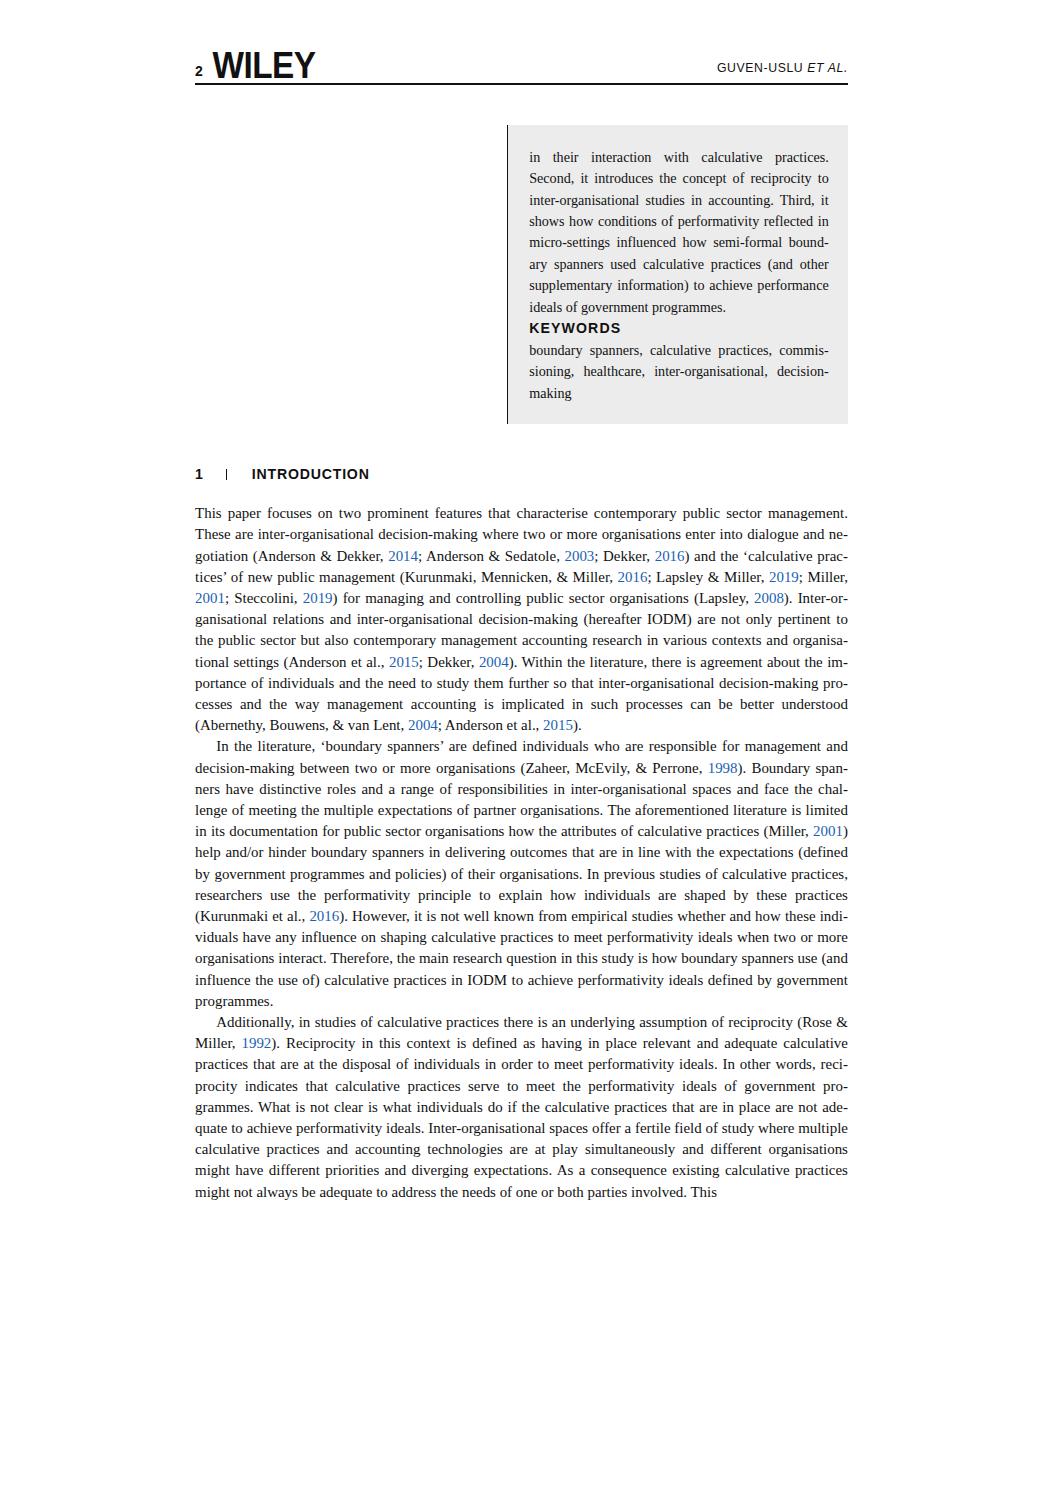2 WILEY
GUVEN-USLU ET AL.
in their interaction with calculative practices. Second, it introduces the concept of reciprocity to inter-organisational studies in accounting. Third, it shows how conditions of performativity reflected in micro-settings influenced how semi-formal boundary spanners used calculative practices (and other supplementary information) to achieve performance ideals of government programmes.
KEYWORDS
boundary spanners, calculative practices, commissioning, healthcare, inter-organisational, decision-making
1 INTRODUCTION
This paper focuses on two prominent features that characterise contemporary public sector management. These are inter-organisational decision-making where two or more organisations enter into dialogue and negotiation (Anderson & Dekker, 2014; Anderson & Sedatole, 2003; Dekker, 2016) and the ‘calculative practices’ of new public management (Kurunmaki, Mennicken, & Miller, 2016; Lapsley & Miller, 2019; Miller, 2001; Steccolini, 2019) for managing and controlling public sector organisations (Lapsley, 2008). Inter-organisational relations and inter-organisational decision-making (hereafter IODM) are not only pertinent to the public sector but also contemporary management accounting research in various contexts and organisational settings (Anderson et al., 2015; Dekker, 2004). Within the literature, there is agreement about the importance of individuals and the need to study them further so that inter-organisational decision-making processes and the way management accounting is implicated in such processes can be better understood (Abernethy, Bouwens, & van Lent, 2004; Anderson et al., 2015).
In the literature, ‘boundary spanners’ are defined individuals who are responsible for management and decision-making between two or more organisations (Zaheer, McEvily, & Perrone, 1998). Boundary spanners have distinctive roles and a range of responsibilities in inter-organisational spaces and face the challenge of meeting the multiple expectations of partner organisations. The aforementioned literature is limited in its documentation for public sector organisations how the attributes of calculative practices (Miller, 2001) help and/or hinder boundary spanners in delivering outcomes that are in line with the expectations (defined by government programmes and policies) of their organisations. In previous studies of calculative practices, researchers use the performativity principle to explain how individuals are shaped by these practices (Kurunmaki et al., 2016). However, it is not well known from empirical studies whether and how these individuals have any influence on shaping calculative practices to meet performativity ideals when two or more organisations interact. Therefore, the main research question in this study is how boundary spanners use (and influence the use of) calculative practices in IODM to achieve performativity ideals defined by government programmes.
Additionally, in studies of calculative practices there is an underlying assumption of reciprocity (Rose & Miller, 1992). Reciprocity in this context is defined as having in place relevant and adequate calculative practices that are at the disposal of individuals in order to meet performativity ideals. In other words, reciprocity indicates that calculative practices serve to meet the performativity ideals of government programmes. What is not clear is what individuals do if the calculative practices that are in place are not adequate to achieve performativity ideals. Inter-organisational spaces offer a fertile field of study where multiple calculative practices and accounting technologies are at play simultaneously and different organisations might have different priorities and diverging expectations. As a consequence existing calculative practices might not always be adequate to address the needs of one or both parties involved. This